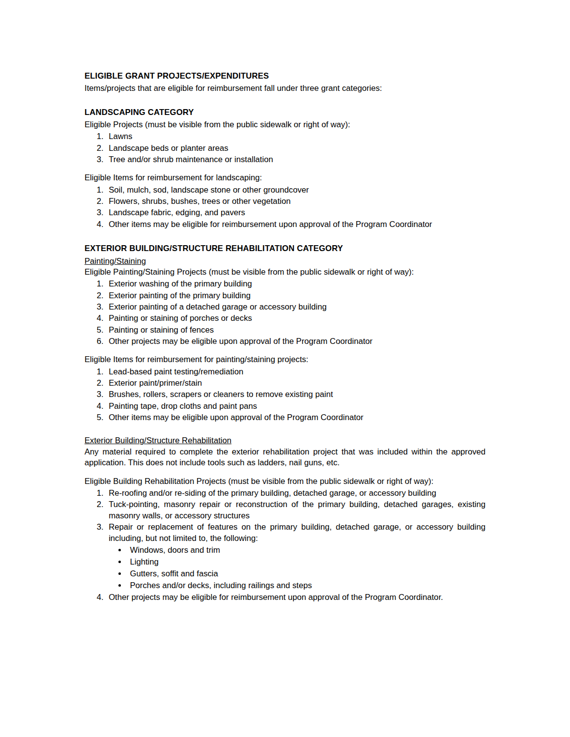ELIGIBLE GRANT PROJECTS/EXPENDITURES
Items/projects that are eligible for reimbursement fall under three grant categories:
LANDSCAPING CATEGORY
Eligible Projects (must be visible from the public sidewalk or right of way):
Lawns
Landscape beds or planter areas
Tree and/or shrub maintenance or installation
Eligible Items for reimbursement for landscaping:
Soil, mulch, sod, landscape stone or other groundcover
Flowers, shrubs, bushes, trees or other vegetation
Landscape fabric, edging, and pavers
Other items may be eligible for reimbursement upon approval of the Program Coordinator
EXTERIOR BUILDING/STRUCTURE REHABILITATION CATEGORY
Painting/Staining
Eligible Painting/Staining Projects (must be visible from the public sidewalk or right of way):
Exterior washing of the primary building
Exterior painting of the primary building
Exterior painting of a detached garage or accessory building
Painting or staining of porches or decks
Painting or staining of fences
Other projects may be eligible upon approval of the Program Coordinator
Eligible Items for reimbursement for painting/staining projects:
Lead-based paint testing/remediation
Exterior paint/primer/stain
Brushes, rollers, scrapers or cleaners to remove existing paint
Painting tape, drop cloths and paint pans
Other items may be eligible upon approval of the Program Coordinator
Exterior Building/Structure Rehabilitation
Any material required to complete the exterior rehabilitation project that was included within the approved application. This does not include tools such as ladders, nail guns, etc.
Eligible Building Rehabilitation Projects (must be visible from the public sidewalk or right of way):
Re-roofing and/or re-siding of the primary building, detached garage, or accessory building
Tuck-pointing, masonry repair or reconstruction of the primary building, detached garages, existing masonry walls, or accessory structures
Repair or replacement of features on the primary building, detached garage, or accessory building including, but not limited to, the following:
Windows, doors and trim
Lighting
Gutters, soffit and fascia
Porches and/or decks, including railings and steps
Other projects may be eligible for reimbursement upon approval of the Program Coordinator.